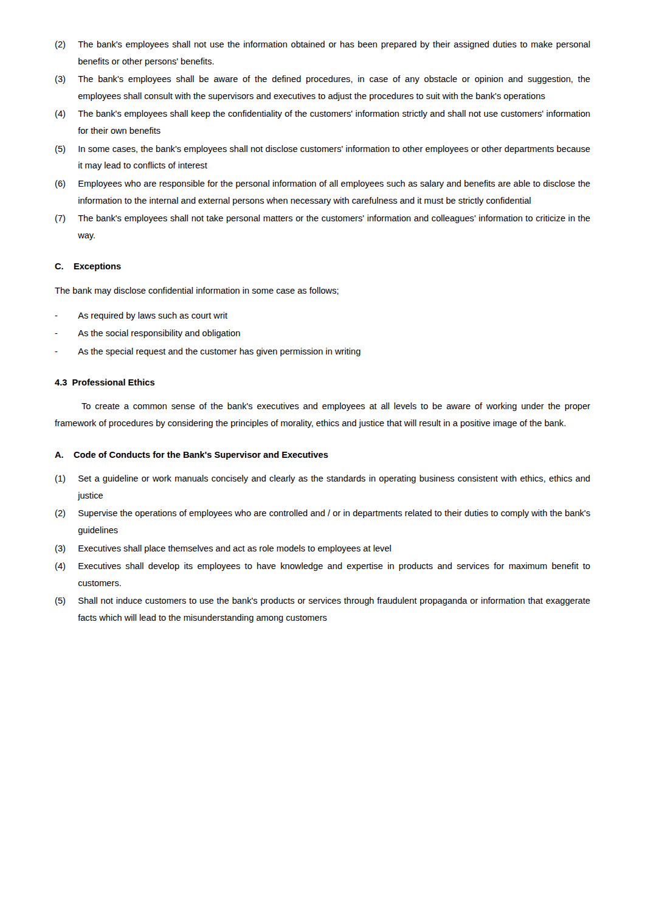(2) The bank's employees shall not use the information obtained or has been prepared by their assigned duties to make personal benefits or other persons' benefits.
(3) The bank's employees shall be aware of the defined procedures, in case of any obstacle or opinion and suggestion, the employees shall consult with the supervisors and executives to adjust the procedures to suit with the bank's operations
(4) The bank's employees shall keep the confidentiality of the customers' information strictly and shall not use customers' information for their own benefits
(5) In some cases, the bank's employees shall not disclose customers' information to other employees or other departments because it may lead to conflicts of interest
(6) Employees who are responsible for the personal information of all employees such as salary and benefits are able to disclose the information to the internal and external persons when necessary with carefulness and it must be strictly confidential
(7) The bank's employees shall not take personal matters or the customers' information and colleagues' information to criticize in the way.
C. Exceptions
The bank may disclose confidential information in some case as follows;
-As required by laws such as court writ
-As the social responsibility and obligation
-As the special request and the customer has given permission in writing
4.3 Professional Ethics
To create a common sense of the bank's executives and employees at all levels to be aware of working under the proper framework of procedures by considering the principles of morality, ethics and justice that will result in a positive image of the bank.
A. Code of Conducts for the Bank's Supervisor and Executives
(1) Set a guideline or work manuals concisely and clearly as the standards in operating business consistent with ethics, ethics and justice
(2) Supervise the operations of employees who are controlled and / or in departments related to their duties to comply with the bank's guidelines
(3) Executives shall place themselves and act as role models to employees at level
(4) Executives shall develop its employees to have knowledge and expertise in products and services for maximum benefit to customers.
(5) Shall not induce customers to use the bank's products or services through fraudulent propaganda or information that exaggerate facts which will lead to the misunderstanding among customers